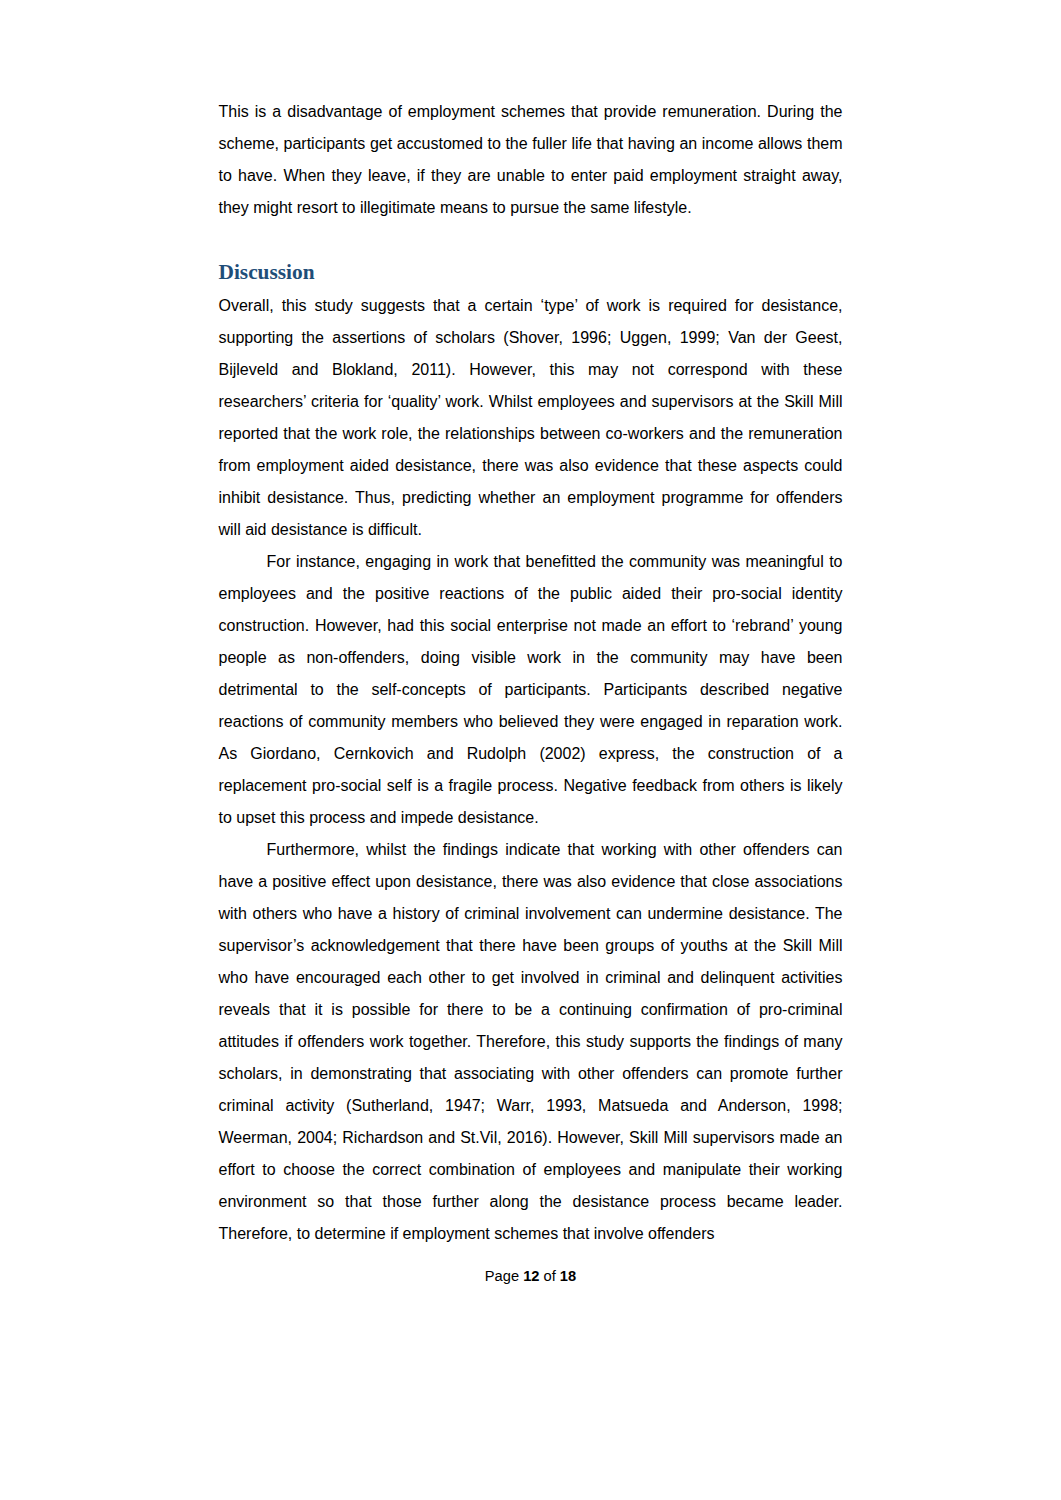This is a disadvantage of employment schemes that provide remuneration. During the scheme, participants get accustomed to the fuller life that having an income allows them to have. When they leave, if they are unable to enter paid employment straight away, they might resort to illegitimate means to pursue the same lifestyle.
Discussion
Overall, this study suggests that a certain ‘type’ of work is required for desistance, supporting the assertions of scholars (Shover, 1996; Uggen, 1999; Van der Geest, Bijleveld and Blokland, 2011). However, this may not correspond with these researchers’ criteria for ‘quality’ work. Whilst employees and supervisors at the Skill Mill reported that the work role, the relationships between co-workers and the remuneration from employment aided desistance, there was also evidence that these aspects could inhibit desistance. Thus, predicting whether an employment programme for offenders will aid desistance is difficult.
For instance, engaging in work that benefitted the community was meaningful to employees and the positive reactions of the public aided their pro-social identity construction. However, had this social enterprise not made an effort to ‘rebrand’ young people as non-offenders, doing visible work in the community may have been detrimental to the self-concepts of participants. Participants described negative reactions of community members who believed they were engaged in reparation work. As Giordano, Cernkovich and Rudolph (2002) express, the construction of a replacement pro-social self is a fragile process. Negative feedback from others is likely to upset this process and impede desistance.
Furthermore, whilst the findings indicate that working with other offenders can have a positive effect upon desistance, there was also evidence that close associations with others who have a history of criminal involvement can undermine desistance. The supervisor’s acknowledgement that there have been groups of youths at the Skill Mill who have encouraged each other to get involved in criminal and delinquent activities reveals that it is possible for there to be a continuing confirmation of pro-criminal attitudes if offenders work together. Therefore, this study supports the findings of many scholars, in demonstrating that associating with other offenders can promote further criminal activity (Sutherland, 1947; Warr, 1993, Matsueda and Anderson, 1998; Weerman, 2004; Richardson and St.Vil, 2016). However, Skill Mill supervisors made an effort to choose the correct combination of employees and manipulate their working environment so that those further along the desistance process became leader. Therefore, to determine if employment schemes that involve offenders
Page 12 of 18